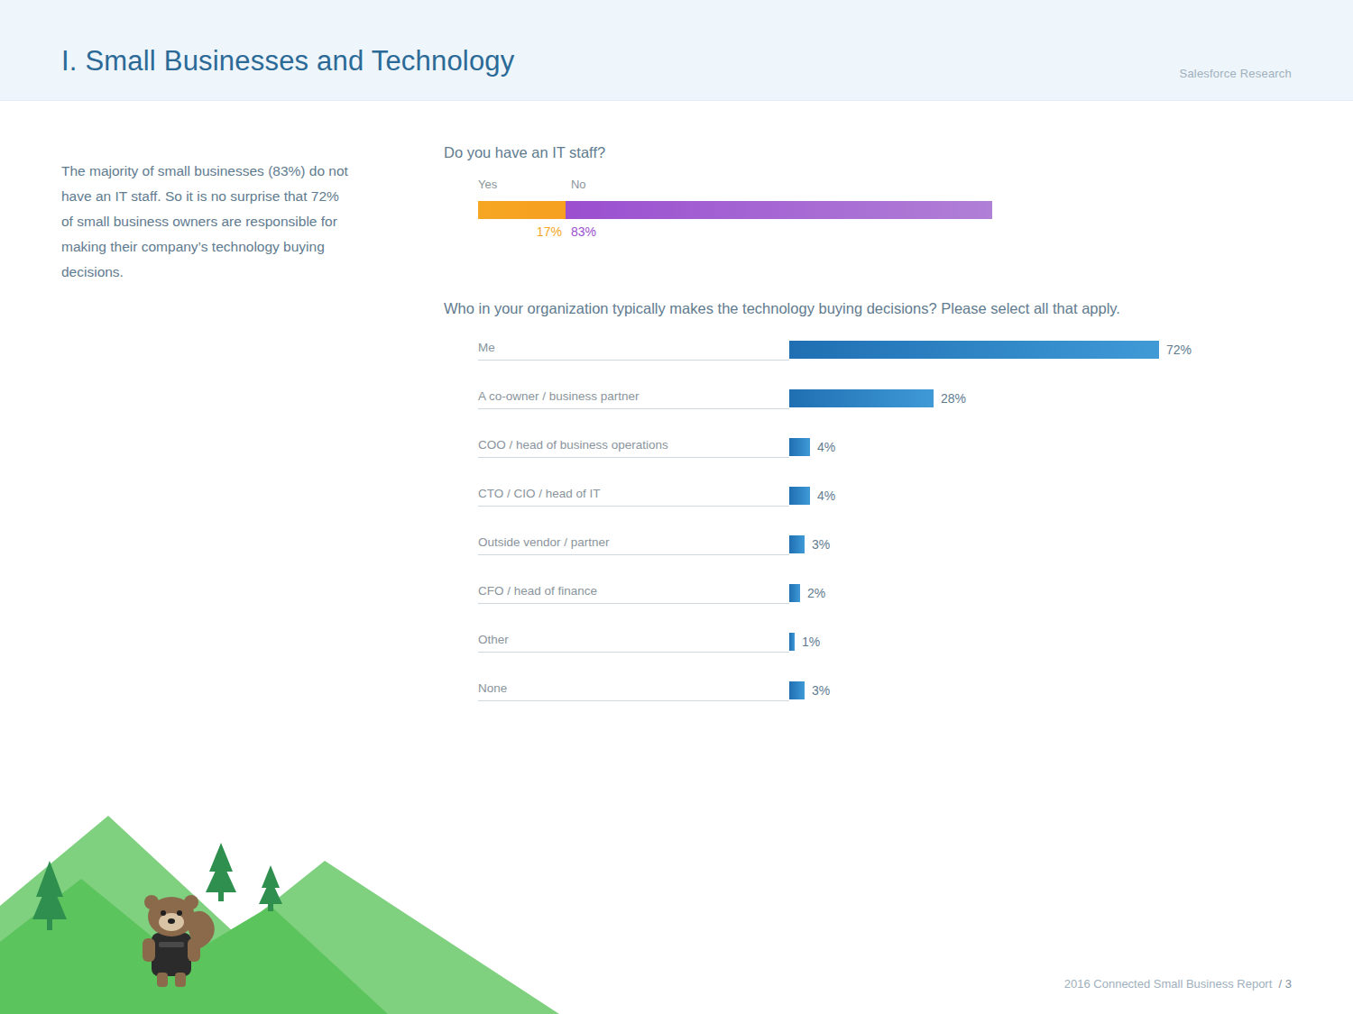I. Small Businesses and Technology
Salesforce Research
The majority of small businesses (83%) do not have an IT staff. So it is no surprise that 72% of small business owners are responsible for making their company’s technology buying decisions.
Do you have an IT staff?
Yes No
17% 83%
Who in your organization typically makes the technology buying decisions? Please select all that apply.
Me
72%
A co-owner / business partner
28%
COO / head of business operations
4%
CTO / CIO / head of IT
4%
Outside vendor / partner
3%
CFO / head of finance
2%
Other
1%
None
3%
2016 Connected Small Business Report / 3